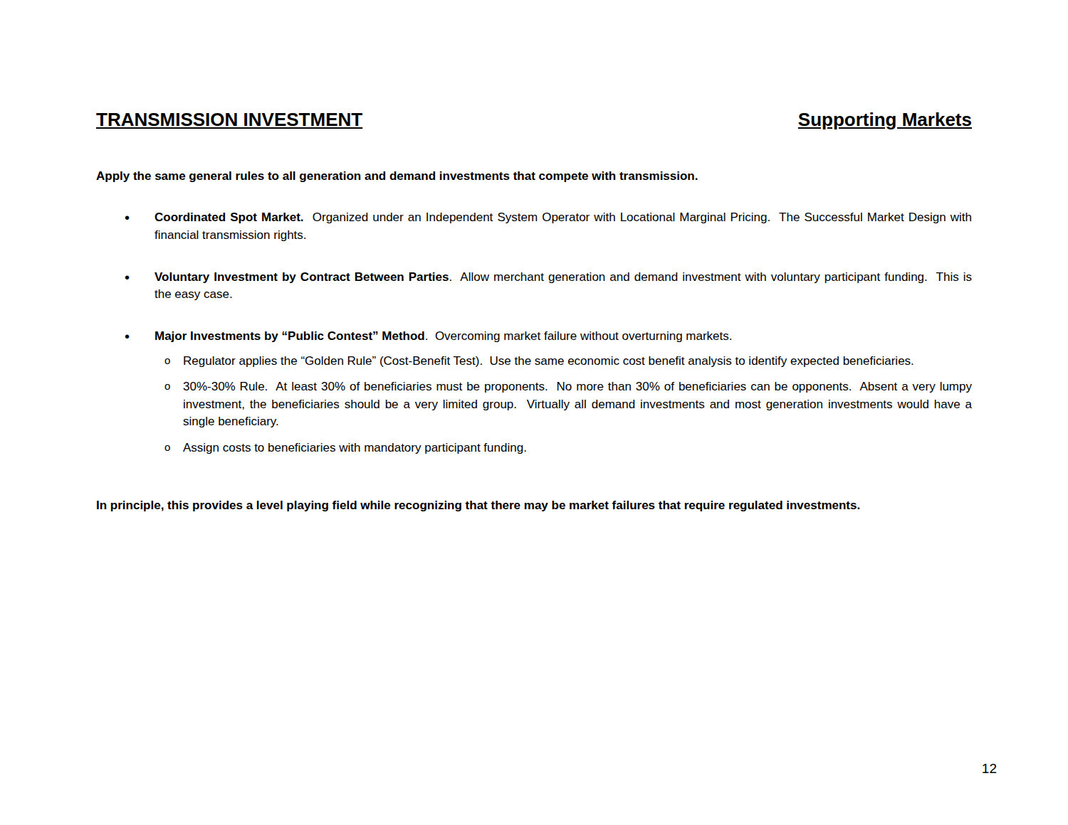TRANSMISSION INVESTMENT Supporting Markets
Apply the same general rules to all generation and demand investments that compete with transmission.
Coordinated Spot Market. Organized under an Independent System Operator with Locational Marginal Pricing. The Successful Market Design with financial transmission rights.
Voluntary Investment by Contract Between Parties. Allow merchant generation and demand investment with voluntary participant funding. This is the easy case.
Major Investments by “Public Contest” Method. Overcoming market failure without overturning markets.
Regulator applies the “Golden Rule” (Cost-Benefit Test). Use the same economic cost benefit analysis to identify expected beneficiaries.
30%-30% Rule. At least 30% of beneficiaries must be proponents. No more than 30% of beneficiaries can be opponents. Absent a very lumpy investment, the beneficiaries should be a very limited group. Virtually all demand investments and most generation investments would have a single beneficiary.
Assign costs to beneficiaries with mandatory participant funding.
In principle, this provides a level playing field while recognizing that there may be market failures that require regulated investments.
12